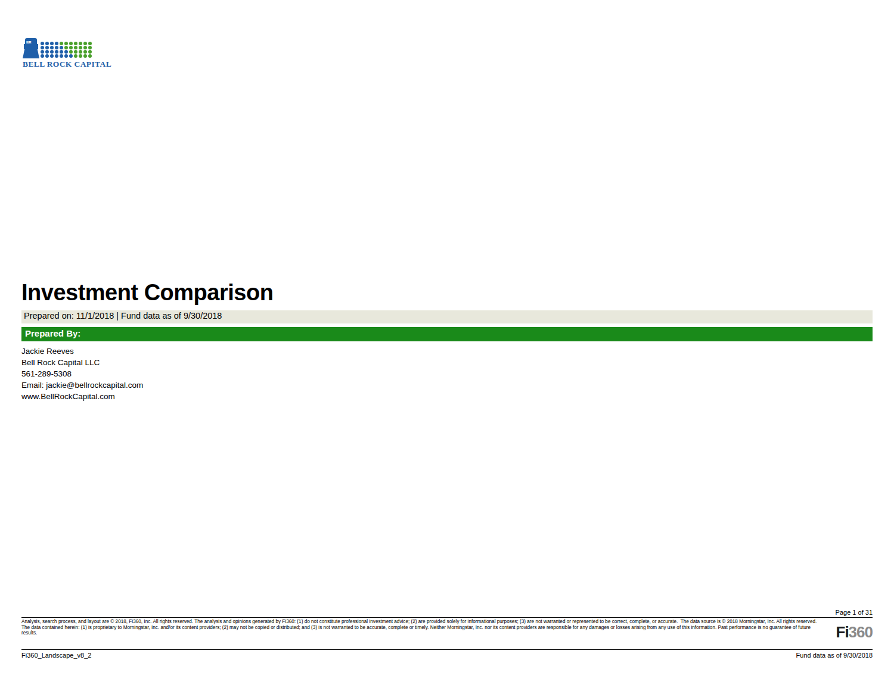BR
BELL ROCK CAPITAL
Investment Comparison
Prepared on: 11/1/2018 | Fund data as of 9/30/2018
Prepared By:
Jackie Reeves
Bell Rock Capital LLC
561-289-5308
Email: jackie@bellrockcapital.com
www.BellRockCapital.com
Page 1 of 31
Analysis, search process, and layout are © 2018, Fi360, Inc. All rights reserved. The analysis and opinions generated by Fi360: (1) do not constitute professional investment advice; (2) are provided solely for informational purposes; (3) are not warranted or represented to be correct, complete, or accurate. The data source is © 2018 Morningstar, Inc. All rights reserved. The data contained herein: (1) is proprietary to Morningstar, Inc. and/or its content providers; (2) may not be copied or distributed; and (3) is not warranted to be accurate, complete or timely. Neither Morningstar, Inc. nor its content providers are responsible for any damages or losses arising from any use of this information. Past performance is no guarantee of future results.
Fi 360
Fi360_Landscape_v8_2
Fund data as of 9/30/2018